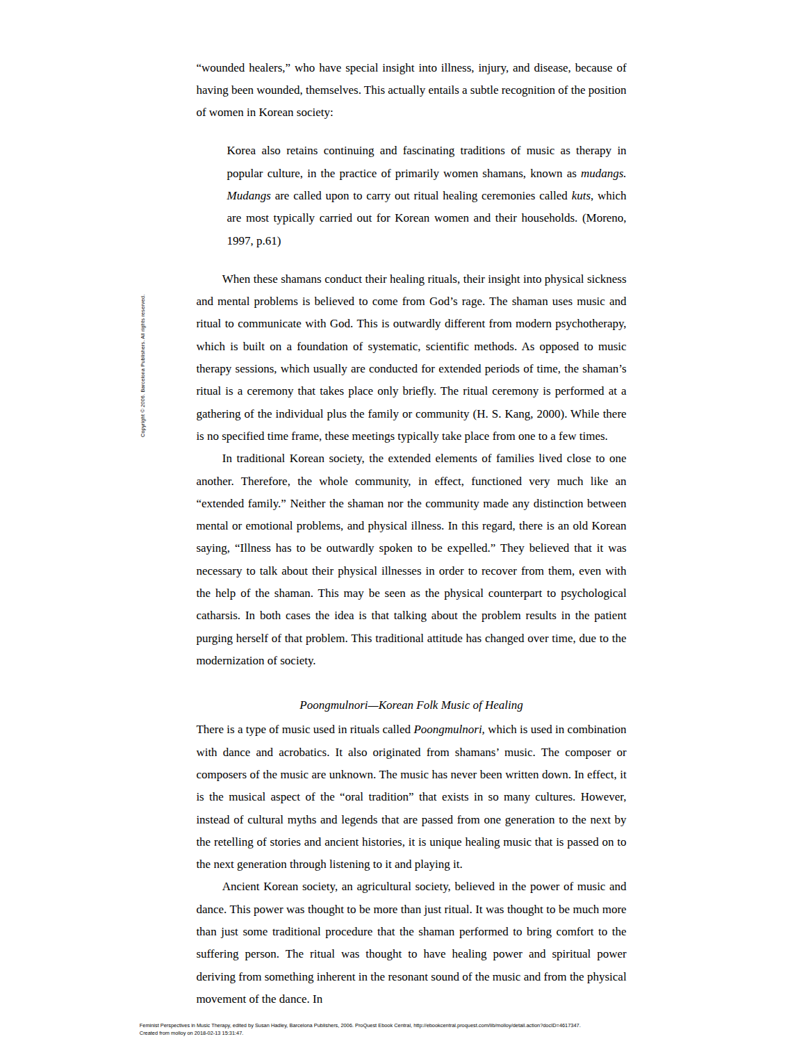“wounded healers,” who have special insight into illness, injury, and disease, because of having been wounded, themselves. This actually entails a subtle recognition of the position of women in Korean society:
Korea also retains continuing and fascinating traditions of music as therapy in popular culture, in the practice of primarily women shamans, known as mudangs. Mudangs are called upon to carry out ritual healing ceremonies called kuts, which are most typically carried out for Korean women and their households. (Moreno, 1997, p.61)
When these shamans conduct their healing rituals, their insight into physical sickness and mental problems is believed to come from God’s rage. The shaman uses music and ritual to communicate with God. This is outwardly different from modern psychotherapy, which is built on a foundation of systematic, scientific methods. As opposed to music therapy sessions, which usually are conducted for extended periods of time, the shaman’s ritual is a ceremony that takes place only briefly. The ritual ceremony is performed at a gathering of the individual plus the family or community (H. S. Kang, 2000). While there is no specified time frame, these meetings typically take place from one to a few times.
In traditional Korean society, the extended elements of families lived close to one another. Therefore, the whole community, in effect, functioned very much like an “extended family.” Neither the shaman nor the community made any distinction between mental or emotional problems, and physical illness. In this regard, there is an old Korean saying, “Illness has to be outwardly spoken to be expelled.” They believed that it was necessary to talk about their physical illnesses in order to recover from them, even with the help of the shaman. This may be seen as the physical counterpart to psychological catharsis. In both cases the idea is that talking about the problem results in the patient purging herself of that problem. This traditional attitude has changed over time, due to the modernization of society.
Poongmulnori—Korean Folk Music of Healing
There is a type of music used in rituals called Poongmulnori, which is used in combination with dance and acrobatics. It also originated from shamans’ music. The composer or composers of the music are unknown. The music has never been written down. In effect, it is the musical aspect of the “oral tradition” that exists in so many cultures. However, instead of cultural myths and legends that are passed from one generation to the next by the retelling of stories and ancient histories, it is unique healing music that is passed on to the next generation through listening to it and playing it.
Ancient Korean society, an agricultural society, believed in the power of music and dance. This power was thought to be more than just ritual. It was thought to be much more than just some traditional procedure that the shaman performed to bring comfort to the suffering person. The ritual was thought to have healing power and spiritual power deriving from something inherent in the resonant sound of the music and from the physical movement of the dance. In
Copyright © 2006. Barcelona Publishers. All rights reserved.
Feminist Perspectives in Music Therapy, edited by Susan Hadley, Barcelona Publishers, 2006. ProQuest Ebook Central, http://ebookcentral.proquest.com/lib/molloy/detail.action?docID=4617347.
Created from molloy on 2018-02-13 15:31:47.